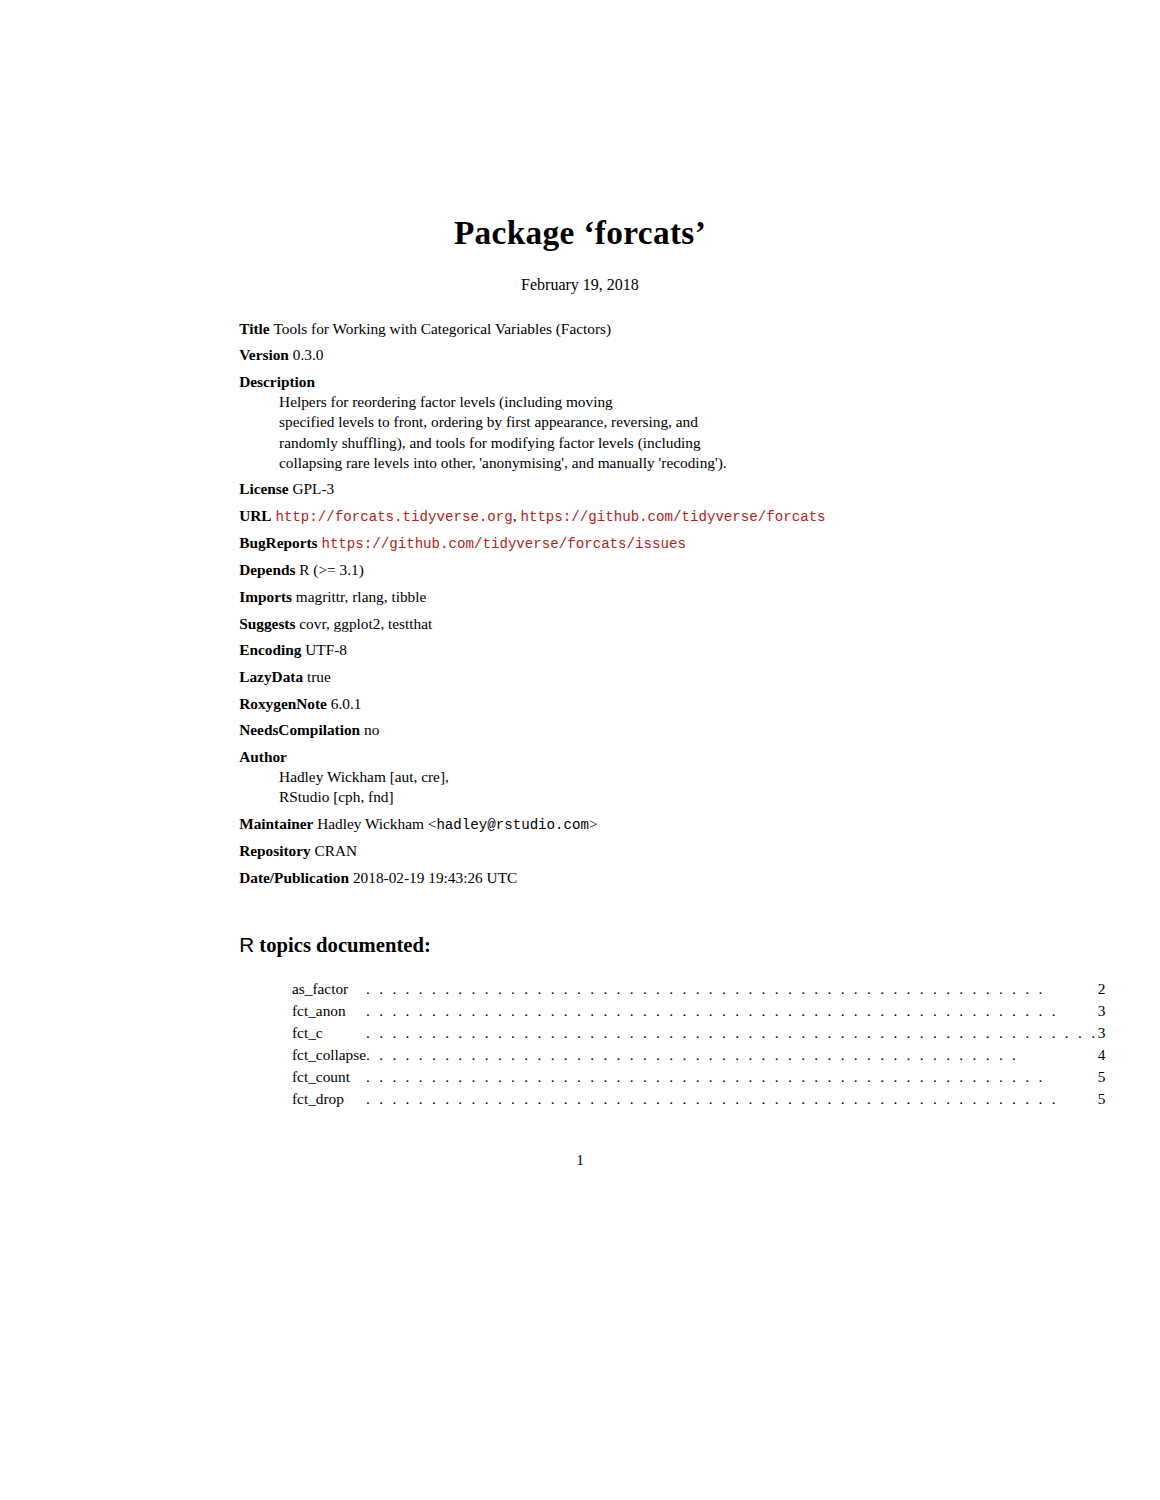Package ‘forcats’
February 19, 2018
Title
Tools for Working with Categorical Variables (Factors)
Version
0.3.0
Description
Helpers for reordering factor levels (including moving
specified levels to front, ordering by first appearance, reversing, and
randomly shuffling), and tools for modifying factor levels (including
collapsing rare levels into other, 'anonymising', and manually 'recoding').
License
GPL-3
URL
http://forcats.tidyverse.org, https://github.com/tidyverse/forcats
BugReports
https://github.com/tidyverse/forcats/issues
Depends
R (>= 3.1)
Imports
magrittr, rlang, tibble
Suggests
covr, ggplot2, testthat
Encoding
UTF-8
LazyData
true
RoxygenNote
6.0.1
NeedsCompilation
no
Author
Hadley Wickham [aut, cre],
RStudio [cph, fnd]
Maintainer
Hadley Wickham <hadley@rstudio.com>
Repository
CRAN
Date/Publication
2018-02-19 19:43:26 UTC
R topics documented:
| as_factor | . . . . . . . . . . . . . . . . . . . . . . . . . . . . . . . . . . . . . . . . . . . . . . . . . . . . | 2 |
| fct_anon | . . . . . . . . . . . . . . . . . . . . . . . . . . . . . . . . . . . . . . . . . . . . . . . . . . . . . | 3 |
| fct_c | . . . . . . . . . . . . . . . . . . . . . . . . . . . . . . . . . . . . . . . . . . . . . . . . . . . . . . . . | 3 |
| fct_collapse | . . . . . . . . . . . . . . . . . . . . . . . . . . . . . . . . . . . . . . . . . . . . . . . . . . | 4 |
| fct_count | . . . . . . . . . . . . . . . . . . . . . . . . . . . . . . . . . . . . . . . . . . . . . . . . . . . . | 5 |
| fct_drop | . . . . . . . . . . . . . . . . . . . . . . . . . . . . . . . . . . . . . . . . . . . . . . . . . . . . . | 5 |
1